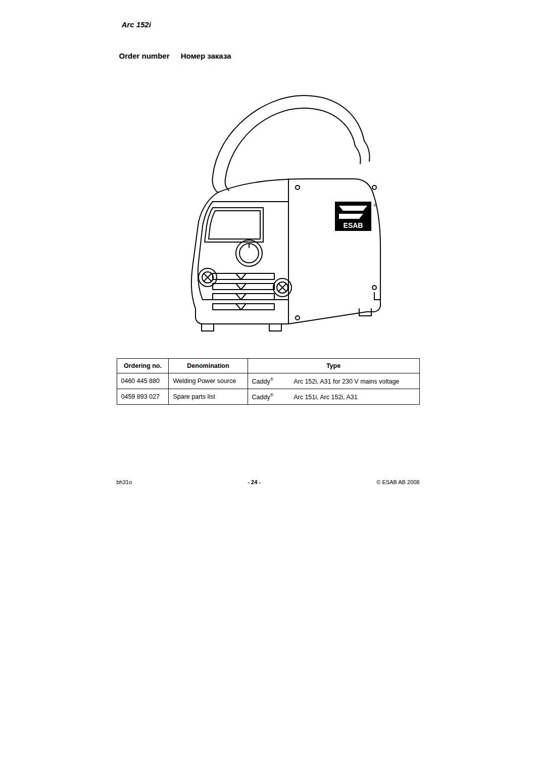Arc 152i
Order number Номер заказа
ESAB ®
| Ordering no. | Denomination | Type |
| --- | --- | --- |
| 0460 445 880 | Welding Power source | Caddy ® Arc 152i, A31 for 230 V mains voltage |
| 0459 893 027 | Spare parts list | Caddy ® Arc 151i, Arc 152i, A31 |
bh31o © ESAB AB 2008
- 24 -